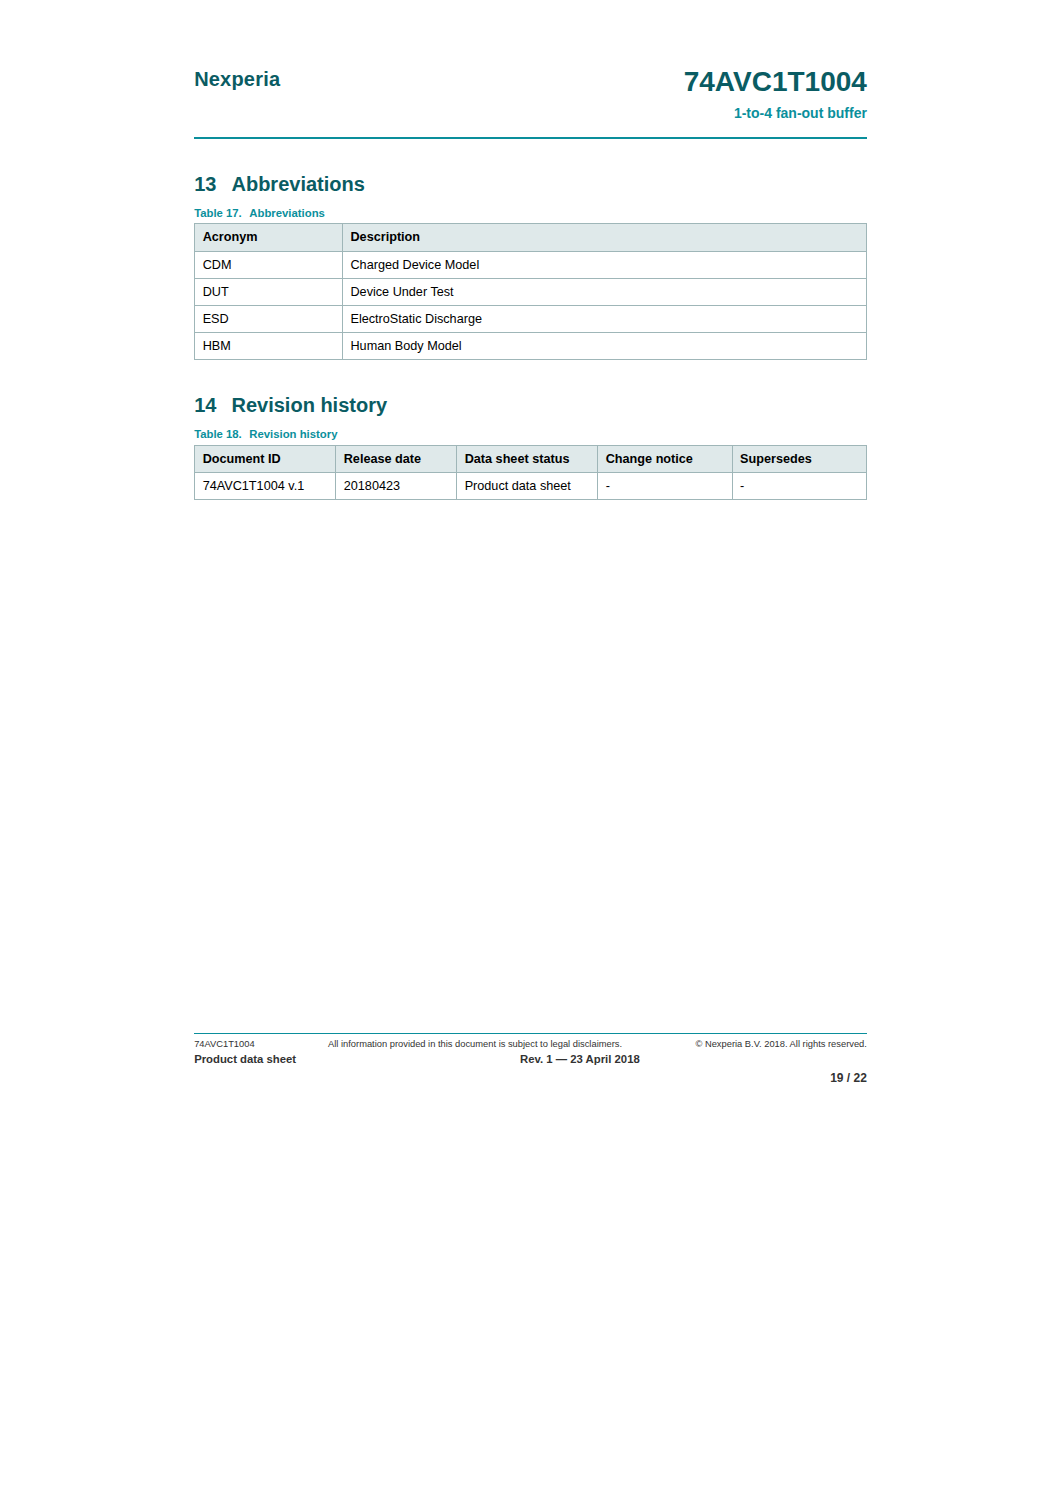Nexperia
74AVC1T1004
1-to-4 fan-out buffer
13 Abbreviations
Table 17. Abbreviations
| Acronym | Description |
| --- | --- |
| CDM | Charged Device Model |
| DUT | Device Under Test |
| ESD | ElectroStatic Discharge |
| HBM | Human Body Model |
14 Revision history
Table 18. Revision history
| Document ID | Release date | Data sheet status | Change notice | Supersedes |
| --- | --- | --- | --- | --- |
| 74AVC1T1004 v.1 | 20180423 | Product data sheet | - | - |
74AVC1T1004
All information provided in this document is subject to legal disclaimers.
© Nexperia B.V. 2018. All rights reserved.
Product data sheet
Rev. 1 — 23 April 2018
19 / 22